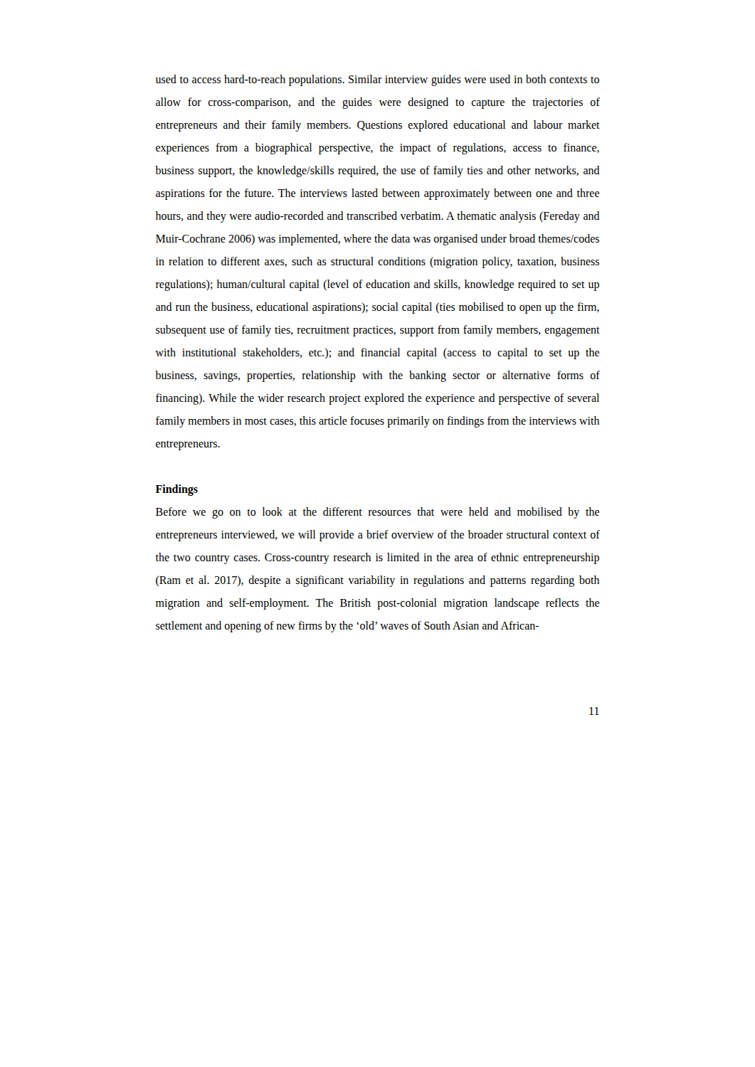used to access hard-to-reach populations. Similar interview guides were used in both contexts to allow for cross-comparison, and the guides were designed to capture the trajectories of entrepreneurs and their family members. Questions explored educational and labour market experiences from a biographical perspective, the impact of regulations, access to finance, business support, the knowledge/skills required, the use of family ties and other networks, and aspirations for the future. The interviews lasted between approximately between one and three hours, and they were audio-recorded and transcribed verbatim. A thematic analysis (Fereday and Muir-Cochrane 2006) was implemented, where the data was organised under broad themes/codes in relation to different axes, such as structural conditions (migration policy, taxation, business regulations); human/cultural capital (level of education and skills, knowledge required to set up and run the business, educational aspirations); social capital (ties mobilised to open up the firm, subsequent use of family ties, recruitment practices, support from family members, engagement with institutional stakeholders, etc.); and financial capital (access to capital to set up the business, savings, properties, relationship with the banking sector or alternative forms of financing). While the wider research project explored the experience and perspective of several family members in most cases, this article focuses primarily on findings from the interviews with entrepreneurs.
Findings
Before we go on to look at the different resources that were held and mobilised by the entrepreneurs interviewed, we will provide a brief overview of the broader structural context of the two country cases. Cross-country research is limited in the area of ethnic entrepreneurship (Ram et al. 2017), despite a significant variability in regulations and patterns regarding both migration and self-employment. The British post-colonial migration landscape reflects the settlement and opening of new firms by the ‘old’ waves of South Asian and African-
11